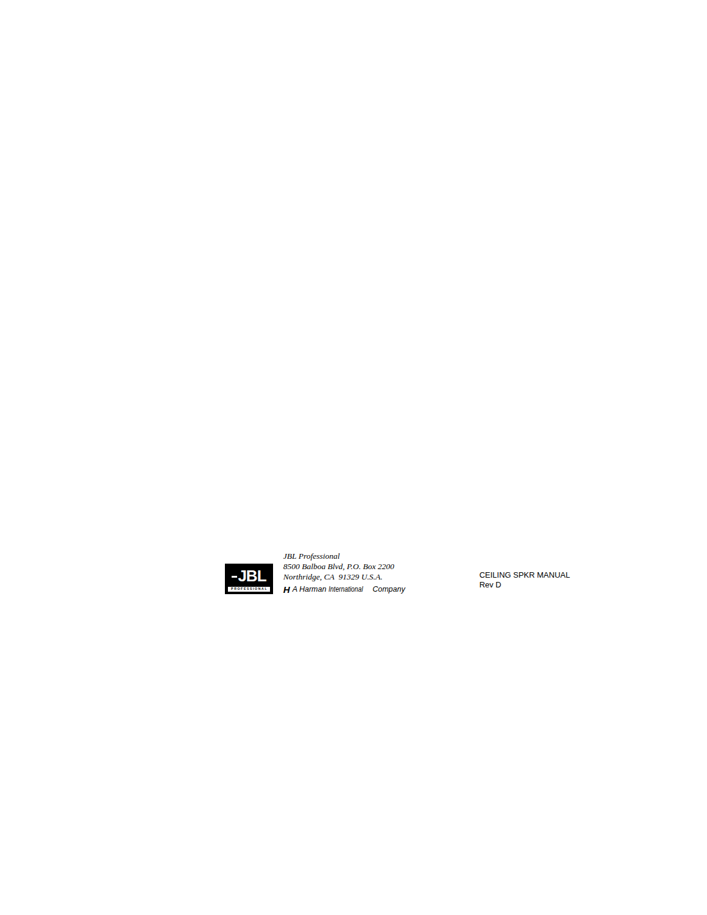JBL PROFESSIONAL
JBL Professional
8500 Balboa Blvd, P.O. Box 2200
Northridge, CA 91329 U.S.A.
H A Harman International Company
CEILING SPKR MANUAL
Rev D